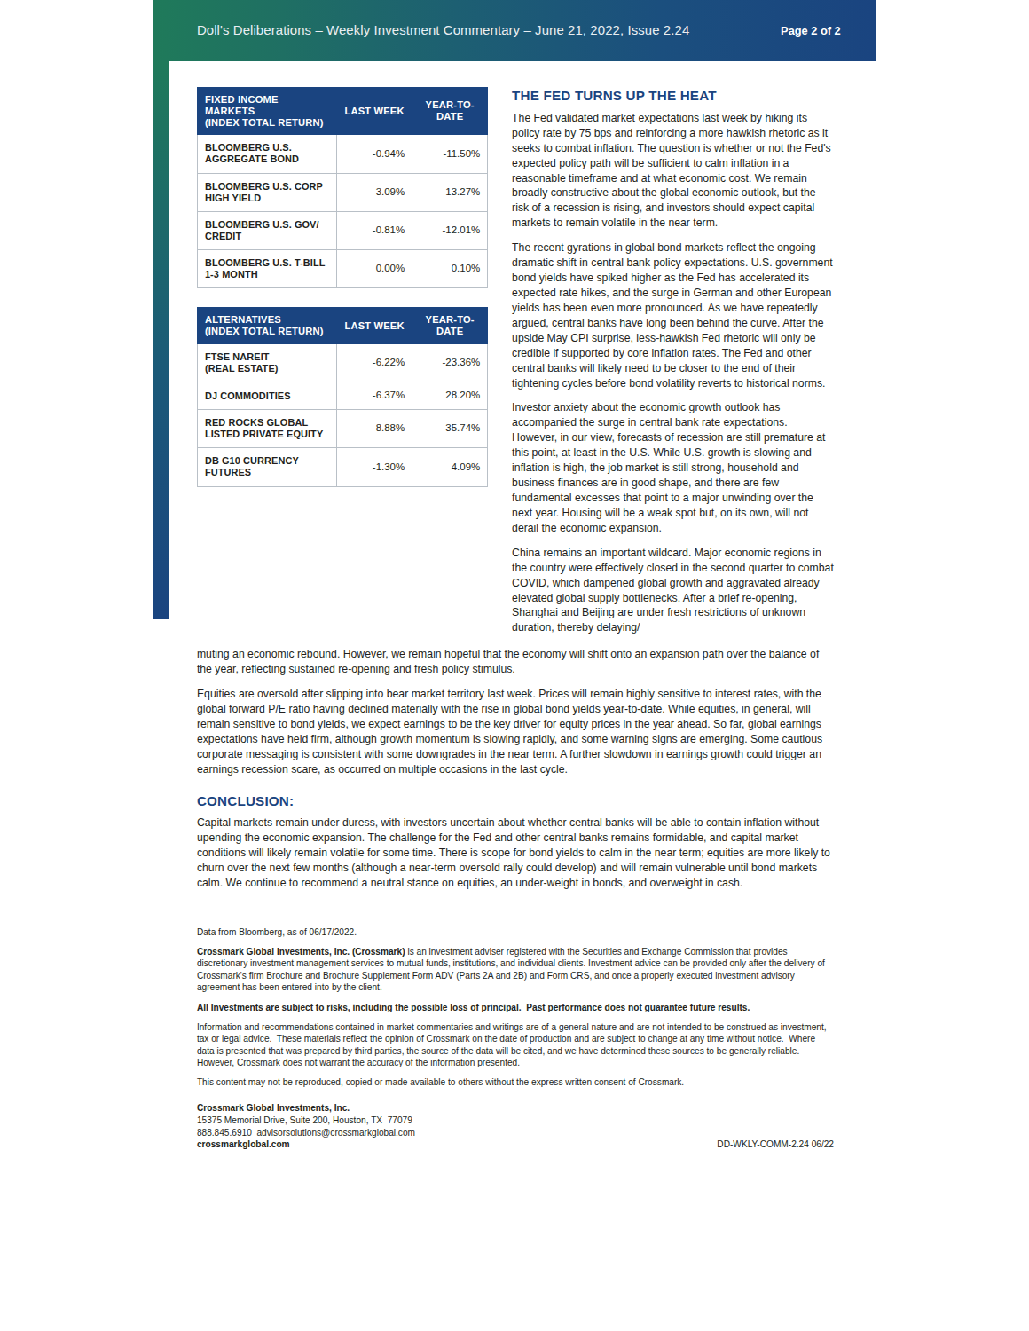Doll's Deliberations – Weekly Investment Commentary – June 21, 2022, Issue 2.24
Page 2 of 2
| Fixed Income Markets (Index Total Return) | Last Week | Year-to-Date |
| --- | --- | --- |
| Bloomberg U.S. Aggregate Bond | -0.94% | -11.50% |
| Bloomberg U.S. Corp High Yield | -3.09% | -13.27% |
| Bloomberg U.S. Gov/ Credit | -0.81% | -12.01% |
| Bloomberg U.S. T-Bill 1-3 Month | 0.00% | 0.10% |
| Alternatives (Index Total Return) | Last Week | Year-to-Date |
| --- | --- | --- |
| FTSE NAREIT (Real Estate) | -6.22% | -23.36% |
| DJ Commodities | -6.37% | 28.20% |
| Red Rocks Global Listed Private Equity | -8.88% | -35.74% |
| DB G10 Currency Futures | -1.30% | 4.09% |
The Fed Turns Up the Heat
The Fed validated market expectations last week by hiking its policy rate by 75 bps and reinforcing a more hawkish rhetoric as it seeks to combat inflation. The question is whether or not the Fed's expected policy path will be sufficient to calm inflation in a reasonable timeframe and at what economic cost. We remain broadly constructive about the global economic outlook, but the risk of a recession is rising, and investors should expect capital markets to remain volatile in the near term.
The recent gyrations in global bond markets reflect the ongoing dramatic shift in central bank policy expectations. U.S. government bond yields have spiked higher as the Fed has accelerated its expected rate hikes, and the surge in German and other European yields has been even more pronounced. As we have repeatedly argued, central banks have long been behind the curve. After the upside May CPI surprise, less-hawkish Fed rhetoric will only be credible if supported by core inflation rates. The Fed and other central banks will likely need to be closer to the end of their tightening cycles before bond volatility reverts to historical norms.
Investor anxiety about the economic growth outlook has accompanied the surge in central bank rate expectations. However, in our view, forecasts of recession are still premature at this point, at least in the U.S. While U.S. growth is slowing and inflation is high, the job market is still strong, household and business finances are in good shape, and there are few fundamental excesses that point to a major unwinding over the next year. Housing will be a weak spot but, on its own, will not derail the economic expansion.
China remains an important wildcard. Major economic regions in the country were effectively closed in the second quarter to combat COVID, which dampened global growth and aggravated already elevated global supply bottlenecks. After a brief re-opening, Shanghai and Beijing are under fresh restrictions of unknown duration, thereby delaying/
muting an economic rebound. However, we remain hopeful that the economy will shift onto an expansion path over the balance of the year, reflecting sustained re-opening and fresh policy stimulus.
Equities are oversold after slipping into bear market territory last week. Prices will remain highly sensitive to interest rates, with the global forward P/E ratio having declined materially with the rise in global bond yields year-to-date. While equities, in general, will remain sensitive to bond yields, we expect earnings to be the key driver for equity prices in the year ahead. So far, global earnings expectations have held firm, although growth momentum is slowing rapidly, and some warning signs are emerging. Some cautious corporate messaging is consistent with some downgrades in the near term. A further slowdown in earnings growth could trigger an earnings recession scare, as occurred on multiple occasions in the last cycle.
Conclusion:
Capital markets remain under duress, with investors uncertain about whether central banks will be able to contain inflation without upending the economic expansion. The challenge for the Fed and other central banks remains formidable, and capital market conditions will likely remain volatile for some time. There is scope for bond yields to calm in the near term; equities are more likely to churn over the next few months (although a near-term oversold rally could develop) and will remain vulnerable until bond markets calm. We continue to recommend a neutral stance on equities, an under-weight in bonds, and overweight in cash.
Data from Bloomberg, as of 06/17/2022.
Crossmark Global Investments, Inc. (Crossmark) is an investment adviser registered with the Securities and Exchange Commission that provides discretionary investment management services to mutual funds, institutions, and individual clients. Investment advice can be provided only after the delivery of Crossmark's firm Brochure and Brochure Supplement Form ADV (Parts 2A and 2B) and Form CRS, and once a properly executed investment advisory agreement has been entered into by the client.
All Investments are subject to risks, including the possible loss of principal. Past performance does not guarantee future results.
Information and recommendations contained in market commentaries and writings are of a general nature and are not intended to be construed as investment, tax or legal advice. These materials reflect the opinion of Crossmark on the date of production and are subject to change at any time without notice. Where data is presented that was prepared by third parties, the source of the data will be cited, and we have determined these sources to be generally reliable. However, Crossmark does not warrant the accuracy of the information presented.
This content may not be reproduced, copied or made available to others without the express written consent of Crossmark.
Crossmark Global Investments, Inc.
15375 Memorial Drive, Suite 200, Houston, TX 77079
888.845.6910 advisorsolutions@crossmarkglobal.com
crossmarkglobal.com
DD-WKLY-COMM-2.24 06/22